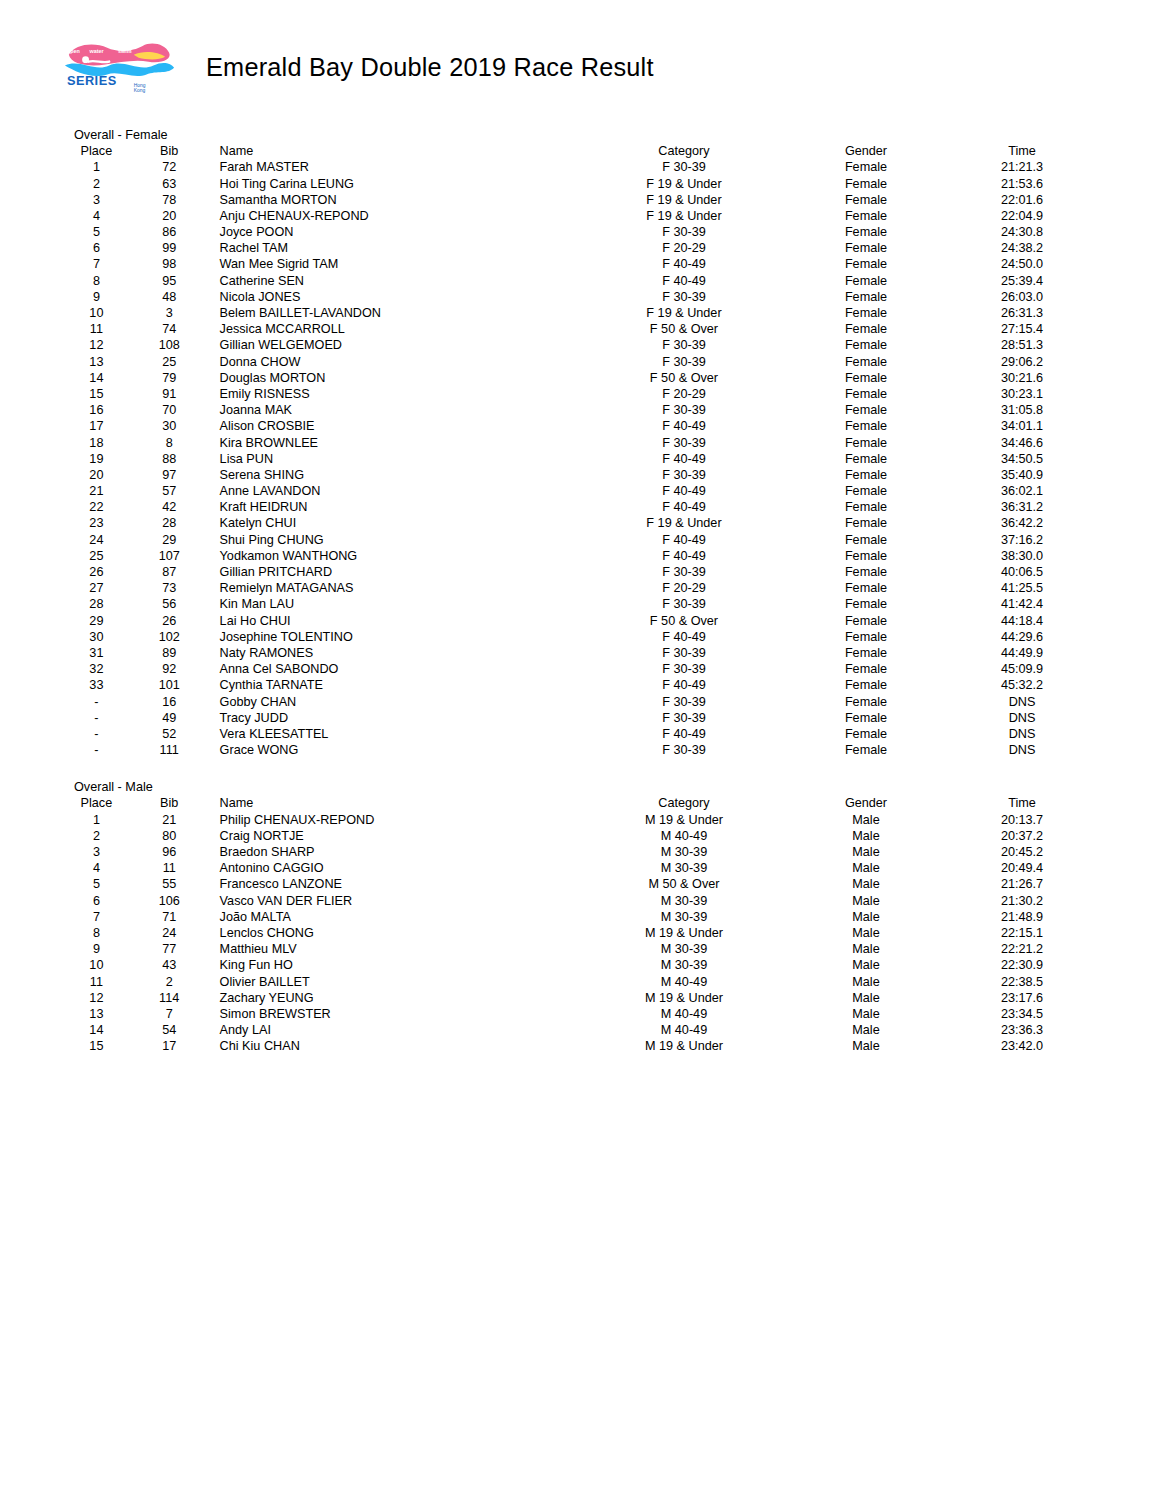SERIES open water swim Hong Kong
Emerald Bay Double 2019 Race Result
| Overall - Female |
| Place | Bib | Name | Category | Gender | Time |
| 1 | 72 | Farah MASTER | F 30-39 | Female | 21:21.3 |
| 2 | 63 | Hoi Ting Carina LEUNG | F 19 & Under | Female | 21:53.6 |
| 3 | 78 | Samantha MORTON | F 19 & Under | Female | 22:01.6 |
| 4 | 20 | Anju CHENAUX-REPOND | F 19 & Under | Female | 22:04.9 |
| 5 | 86 | Joyce POON | F 30-39 | Female | 24:30.8 |
| 6 | 99 | Rachel TAM | F 20-29 | Female | 24:38.2 |
| 7 | 98 | Wan Mee Sigrid TAM | F 40-49 | Female | 24:50.0 |
| 8 | 95 | Catherine SEN | F 40-49 | Female | 25:39.4 |
| 9 | 48 | Nicola JONES | F 30-39 | Female | 26:03.0 |
| 10 | 3 | Belem BAILLET-LAVANDON | F 19 & Under | Female | 26:31.3 |
| 11 | 74 | Jessica MCCARROLL | F 50 & Over | Female | 27:15.4 |
| 12 | 108 | Gillian WELGEMOED | F 30-39 | Female | 28:51.3 |
| 13 | 25 | Donna CHOW | F 30-39 | Female | 29:06.2 |
| 14 | 79 | Douglas MORTON | F 50 & Over | Female | 30:21.6 |
| 15 | 91 | Emily RISNESS | F 20-29 | Female | 30:23.1 |
| 16 | 70 | Joanna MAK | F 30-39 | Female | 31:05.8 |
| 17 | 30 | Alison CROSBIE | F 40-49 | Female | 34:01.1 |
| 18 | 8 | Kira BROWNLEE | F 30-39 | Female | 34:46.6 |
| 19 | 88 | Lisa PUN | F 40-49 | Female | 34:50.5 |
| 20 | 97 | Serena SHING | F 30-39 | Female | 35:40.9 |
| 21 | 57 | Anne LAVANDON | F 40-49 | Female | 36:02.1 |
| 22 | 42 | Kraft HEIDRUN | F 40-49 | Female | 36:31.2 |
| 23 | 28 | Katelyn CHUI | F 19 & Under | Female | 36:42.2 |
| 24 | 29 | Shui Ping CHUNG | F 40-49 | Female | 37:16.2 |
| 25 | 107 | Yodkamon WANTHONG | F 40-49 | Female | 38:30.0 |
| 26 | 87 | Gillian PRITCHARD | F 30-39 | Female | 40:06.5 |
| 27 | 73 | Remielyn MATAGANAS | F 20-29 | Female | 41:25.5 |
| 28 | 56 | Kin Man LAU | F 30-39 | Female | 41:42.4 |
| 29 | 26 | Lai Ho CHUI | F 50 & Over | Female | 44:18.4 |
| 30 | 102 | Josephine TOLENTINO | F 40-49 | Female | 44:29.6 |
| 31 | 89 | Naty RAMONES | F 30-39 | Female | 44:49.9 |
| 32 | 92 | Anna Cel SABONDO | F 30-39 | Female | 45:09.9 |
| 33 | 101 | Cynthia TARNATE | F 40-49 | Female | 45:32.2 |
| - | 16 | Gobby CHAN | F 30-39 | Female | DNS |
| - | 49 | Tracy JUDD | F 30-39 | Female | DNS |
| - | 52 | Vera KLEESATTEL | F 40-49 | Female | DNS |
| - | 111 | Grace WONG | F 30-39 | Female | DNS |
| Overall - Male |
| Place | Bib | Name | Category | Gender | Time |
| 1 | 21 | Philip CHENAUX-REPOND | M 19 & Under | Male | 20:13.7 |
| 2 | 80 | Craig NORTJE | M 40-49 | Male | 20:37.2 |
| 3 | 96 | Braedon SHARP | M 30-39 | Male | 20:45.2 |
| 4 | 11 | Antonino CAGGIO | M 30-39 | Male | 20:49.4 |
| 5 | 55 | Francesco LANZONE | M 50 & Over | Male | 21:26.7 |
| 6 | 106 | Vasco VAN DER FLIER | M 30-39 | Male | 21:30.2 |
| 7 | 71 | João MALTA | M 30-39 | Male | 21:48.9 |
| 8 | 24 | Lenclos CHONG | M 19 & Under | Male | 22:15.1 |
| 9 | 77 | Matthieu MLV | M 30-39 | Male | 22:21.2 |
| 10 | 43 | King Fun HO | M 30-39 | Male | 22:30.9 |
| 11 | 2 | Olivier BAILLET | M 40-49 | Male | 22:38.5 |
| 12 | 114 | Zachary YEUNG | M 19 & Under | Male | 23:17.6 |
| 13 | 7 | Simon BREWSTER | M 40-49 | Male | 23:34.5 |
| 14 | 54 | Andy LAI | M 40-49 | Male | 23:36.3 |
| 15 | 17 | Chi Kiu CHAN | M 19 & Under | Male | 23:42.0 |